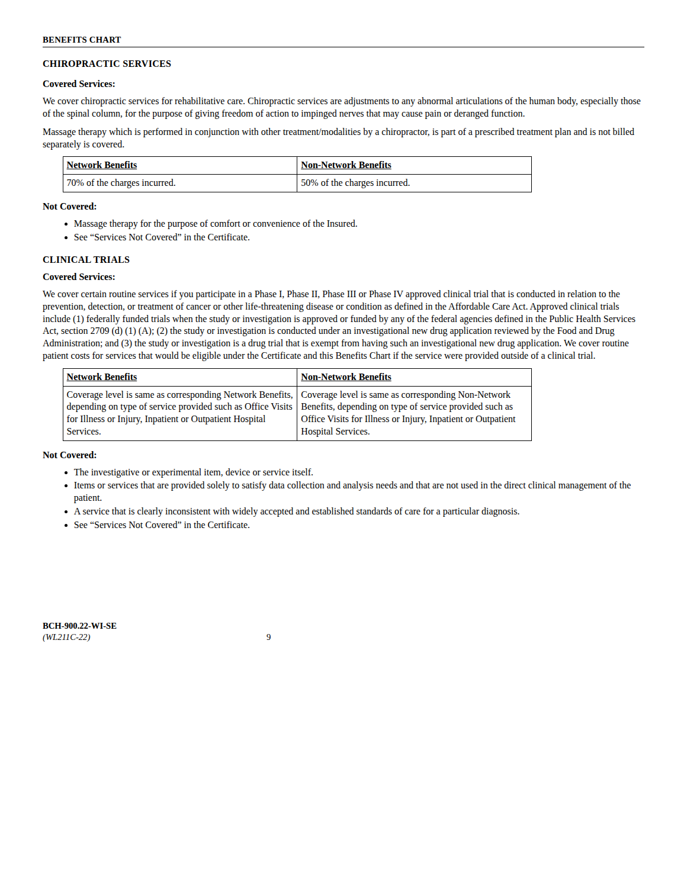BENEFITS CHART
CHIROPRACTIC SERVICES
Covered Services:
We cover chiropractic services for rehabilitative care. Chiropractic services are adjustments to any abnormal articulations of the human body, especially those of the spinal column, for the purpose of giving freedom of action to impinged nerves that may cause pain or deranged function.
Massage therapy which is performed in conjunction with other treatment/modalities by a chiropractor, is part of a prescribed treatment plan and is not billed separately is covered.
| Network Benefits | Non-Network Benefits |
| 70% of the charges incurred. | 50% of the charges incurred. |
Not Covered:
Massage therapy for the purpose of comfort or convenience of the Insured.
See “Services Not Covered” in the Certificate.
CLINICAL TRIALS
Covered Services:
We cover certain routine services if you participate in a Phase I, Phase II, Phase III or Phase IV approved clinical trial that is conducted in relation to the prevention, detection, or treatment of cancer or other life-threatening disease or condition as defined in the Affordable Care Act. Approved clinical trials include (1) federally funded trials when the study or investigation is approved or funded by any of the federal agencies defined in the Public Health Services Act, section 2709 (d) (1) (A); (2) the study or investigation is conducted under an investigational new drug application reviewed by the Food and Drug Administration; and (3) the study or investigation is a drug trial that is exempt from having such an investigational new drug application. We cover routine patient costs for services that would be eligible under the Certificate and this Benefits Chart if the service were provided outside of a clinical trial.
| Network Benefits | Non-Network Benefits |
| Coverage level is same as corresponding Network Benefits, depending on type of service provided such as Office Visits for Illness or Injury, Inpatient or Outpatient Hospital Services. | Coverage level is same as corresponding Non-Network Benefits, depending on type of service provided such as Office Visits for Illness or Injury, Inpatient or Outpatient Hospital Services. |
Not Covered:
The investigative or experimental item, device or service itself.
Items or services that are provided solely to satisfy data collection and analysis needs and that are not used in the direct clinical management of the patient.
A service that is clearly inconsistent with widely accepted and established standards of care for a particular diagnosis.
See “Services Not Covered” in the Certificate.
BCH-900.22-WI-SE
(WL211C-22) 9